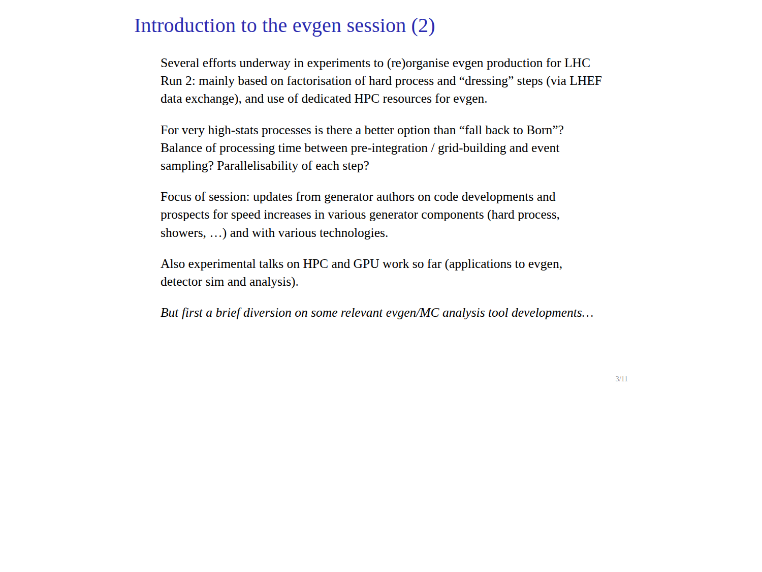Introduction to the evgen session (2)
Several efforts underway in experiments to (re)organise evgen production for LHC Run 2: mainly based on factorisation of hard process and “dressing” steps (via LHEF data exchange), and use of dedicated HPC resources for evgen.
For very high-stats processes is there a better option than “fall back to Born”? Balance of processing time between pre-integration / grid-building and event sampling? Parallelisability of each step?
Focus of session: updates from generator authors on code developments and prospects for speed increases in various generator components (hard process, showers, …) and with various technologies.
Also experimental talks on HPC and GPU work so far (applications to evgen, detector sim and analysis).
But first a brief diversion on some relevant evgen/MC analysis tool developments…
3/11